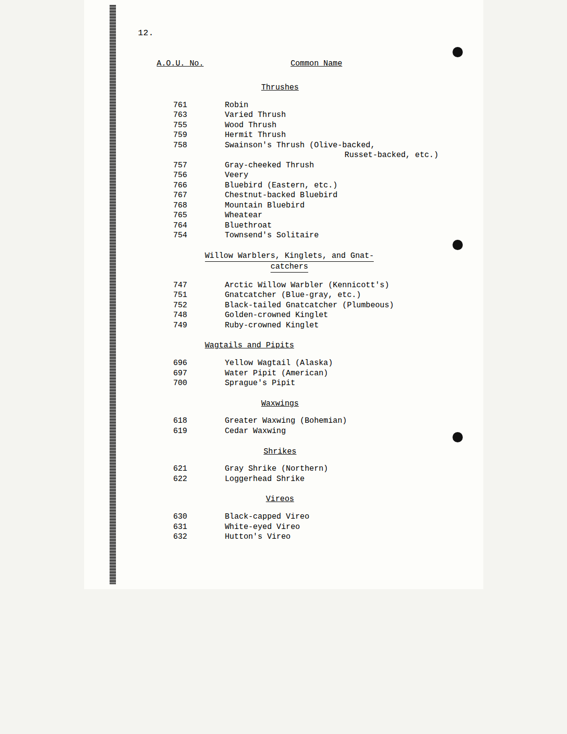12.
A.O.U. No.
Common Name
Thrushes
| 761 | Robin |
| 763 | Varied Thrush |
| 755 | Wood Thrush |
| 759 | Hermit Thrush |
| 758 | Swainson's Thrush (Olive-backed, Russet-backed, etc.) |
| 757 | Gray-cheeked Thrush |
| 756 | Veery |
| 766 | Bluebird (Eastern, etc.) |
| 767 | Chestnut-backed Bluebird |
| 768 | Mountain Bluebird |
| 765 | Wheatear |
| 764 | Bluethroat |
| 754 | Townsend's Solitaire |
Willow Warblers, Kinglets, and Gnat- catchers
| 747 | Arctic Willow Warbler (Kennicott's) |
| 751 | Gnatcatcher (Blue-gray, etc.) |
| 752 | Black-tailed Gnatcatcher (Plumbeous) |
| 748 | Golden-crowned Kinglet |
| 749 | Ruby-crowned Kinglet |
Wagtails and Pipits
| 696 | Yellow Wagtail (Alaska) |
| 697 | Water Pipit (American) |
| 700 | Sprague's Pipit |
Waxwings
| 618 | Greater Waxwing (Bohemian) |
| 619 | Cedar Waxwing |
Shrikes
| 621 | Gray Shrike (Northern) |
| 622 | Loggerhead Shrike |
Vireos
| 630 | Black-capped Vireo |
| 631 | White-eyed Vireo |
| 632 | Hutton's Vireo |